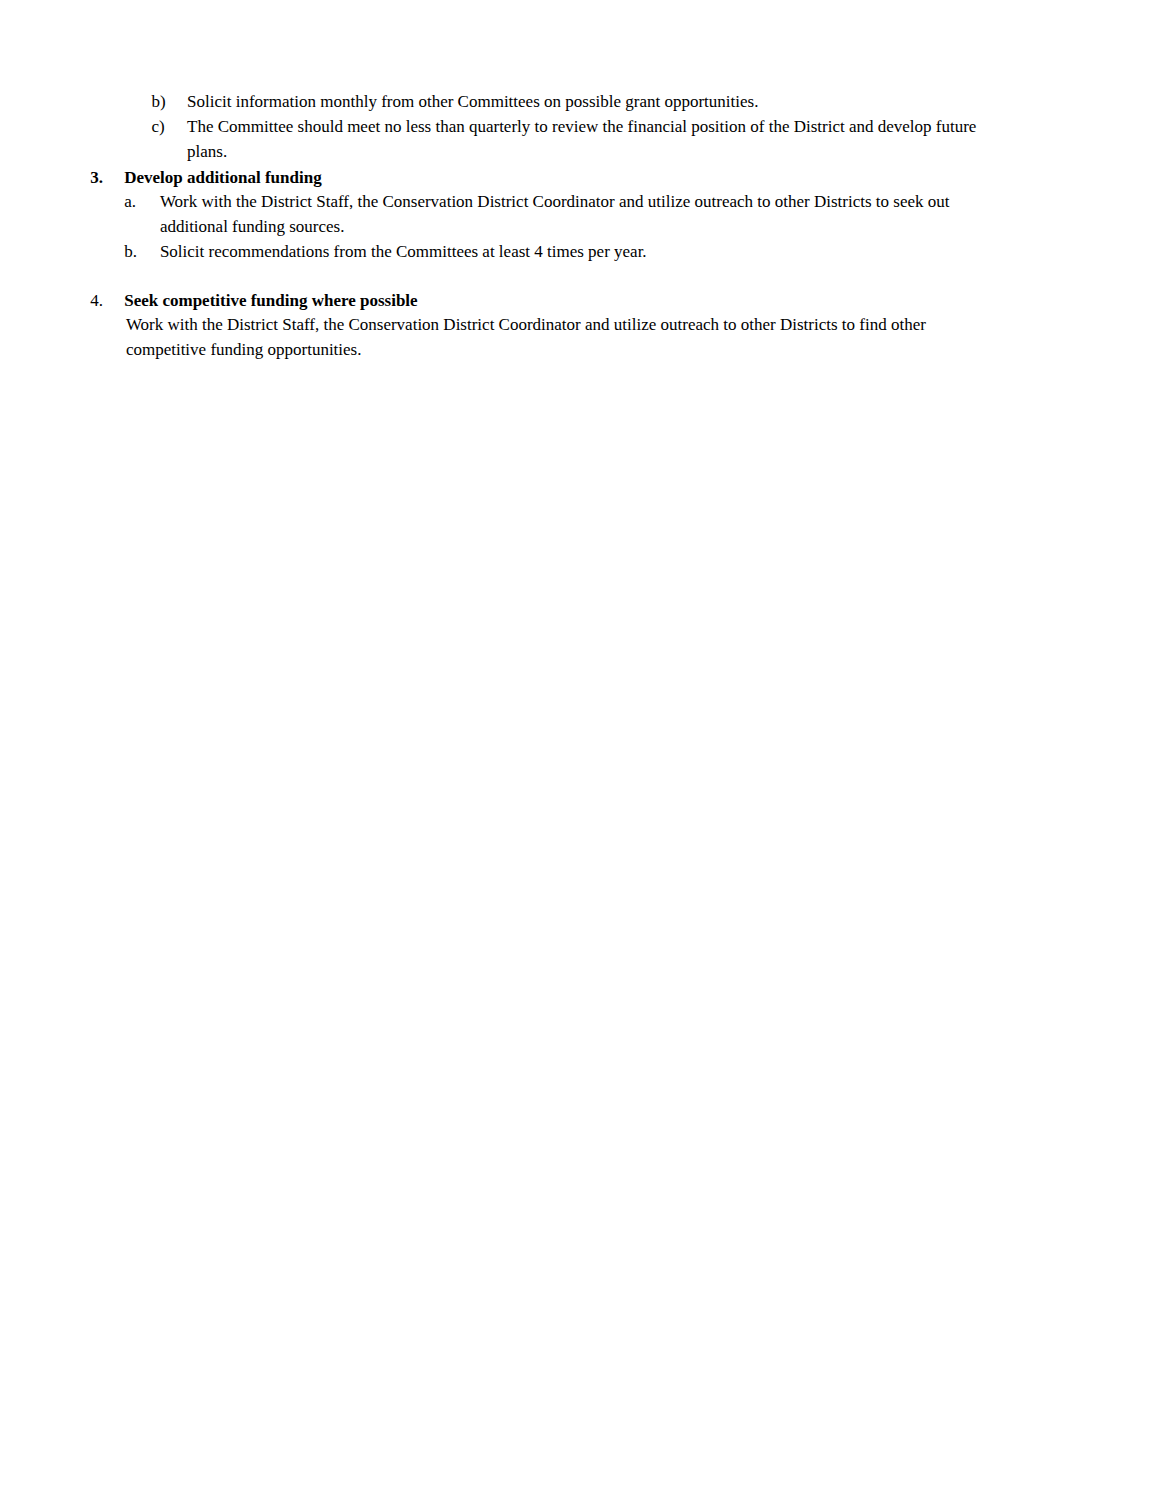b) Solicit information monthly from other Committees on possible grant opportunities.
c) The Committee should meet no less than quarterly to review the financial position of the District and develop future plans.
3. Develop additional funding
a. Work with the District Staff, the Conservation District Coordinator and utilize outreach to other Districts to seek out additional funding sources.
b. Solicit recommendations from the Committees at least 4 times per year.
4. Seek competitive funding where possible Work with the District Staff, the Conservation District Coordinator and utilize outreach to other Districts to find other competitive funding opportunities.